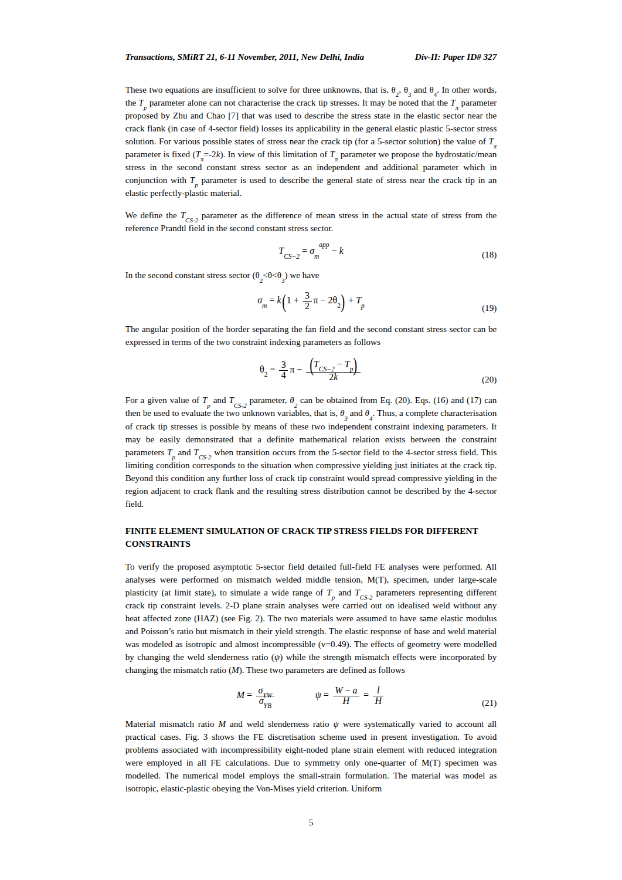Transactions, SMiRT 21, 6-11 November, 2011, New Delhi, India
Div-II: Paper ID# 327
These two equations are insufficient to solve for three unknowns, that is, θ2, θ3 and θ4. In other words, the Tp parameter alone can not characterise the crack tip stresses. It may be noted that the Tπ parameter proposed by Zhu and Chao [7] that was used to describe the stress state in the elastic sector near the crack flank (in case of 4-sector field) losses its applicability in the general elastic plastic 5-sector stress solution. For various possible states of stress near the crack tip (for a 5-sector solution) the value of Tπ parameter is fixed (Tπ=-2k). In view of this limitation of Tπ parameter we propose the hydrostatic/mean stress in the second constant stress sector as an independent and additional parameter which in conjunction with Tp parameter is used to describe the general state of stress near the crack tip in an elastic perfectly-plastic material.
We define the TCS-2 parameter as the difference of mean stress in the actual state of stress from the reference Prandtl field in the second constant stress sector.
TCS−2 = σmapp − k
(18)
In the second constant stress sector (θ2<θ<θ3) we have
σm = k(1 + 32π − 2θ2) + Tp
(19)
The angular position of the border separating the fan field and the second constant stress sector can be expressed in terms of the two constraint indexing parameters as follows
θ2 = 34π − (TCS−2 − Tp) 2k
(20)
For a given value of Tp and TCS-2 parameter, θ2 can be obtained from Eq. (20). Eqs. (16) and (17) can then be used to evaluate the two unknown variables, that is, θ3 and θ4. Thus, a complete characterisation of crack tip stresses is possible by means of these two independent constraint indexing parameters. It may be easily demonstrated that a definite mathematical relation exists between the constraint parameters Tp and TCS-2 when transition occurs from the 5-sector field to the 4-sector stress field. This limiting condition corresponds to the situation when compressive yielding just initiates at the crack tip. Beyond this condition any further loss of crack tip constraint would spread compressive yielding in the region adjacent to crack flank and the resulting stress distribution cannot be described by the 4-sector field.
Finite element simulation of crack tip stress fields for different constraints
To verify the proposed asymptotic 5-sector field detailed full-field FE analyses were performed. All analyses were performed on mismatch welded middle tension, M(T), specimen, under large-scale plasticity (at limit state), to simulate a wide range of Tp and TCS-2 parameters representing different crack tip constraint levels. 2-D plane strain analyses were carried out on idealised weld without any heat affected zone (HAZ) (see Fig. 2). The two materials were assumed to have same elastic modulus and Poisson’s ratio but mismatch in their yield strength. The elastic response of base and weld material was modeled as isotropic and almost incompressible (v=0.49). The effects of geometry were modelled by changing the weld slenderness ratio (ψ) while the strength mismatch effects were incorporated by changing the mismatch ratio (M). These two parameters are defined as follows
M = σYW σYB ψ = W − a H = lH
(21)
Material mismatch ratio M and weld slenderness ratio ψ were systematically varied to account all practical cases. Fig. 3 shows the FE discretisation scheme used in present investigation. To avoid problems associated with incompressibility eight-noded plane strain element with reduced integration were employed in all FE calculations. Due to symmetry only one-quarter of M(T) specimen was modelled. The numerical model employs the small-strain formulation. The material was model as isotropic, elastic-plastic obeying the Von-Mises yield criterion. Uniform
5